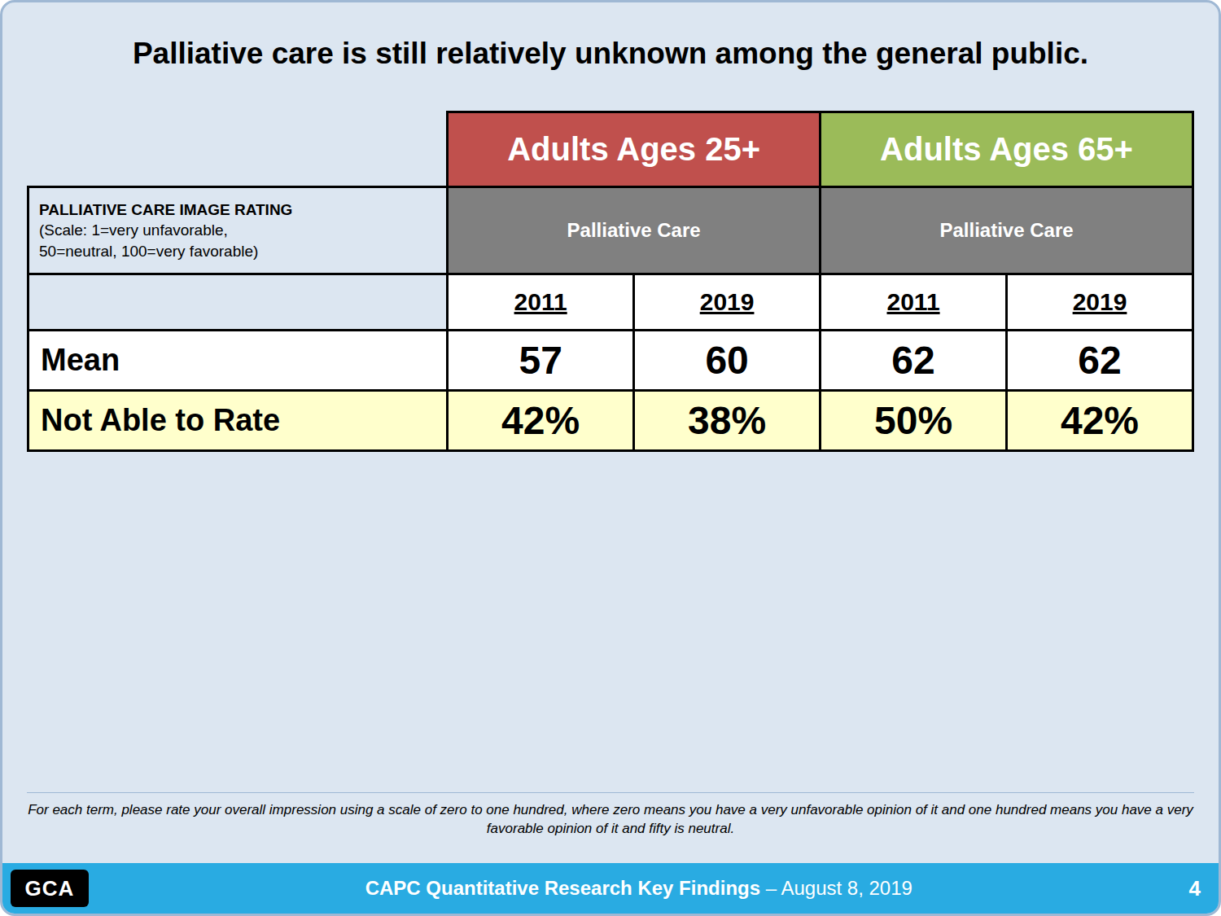Palliative care is still relatively unknown among the general public.
| | Adults Ages 25+ | Adults Ages 65+ |
| PALLIATIVE CARE IMAGE RATING (Scale: 1=very unfavorable, 50=neutral, 100=very favorable) | Palliative Care | Palliative Care |
| | 2011 | 2019 | 2011 | 2019 |
| Mean | 57 | 60 | 62 | 62 |
| Not Able to Rate | 42% | 38% | 50% | 42% |
For each term, please rate your overall impression using a scale of zero to one hundred, where zero means you have a very unfavorable opinion of it and one hundred means you have a very favorable opinion of it and fifty is neutral.
GCA
CAPC Quantitative Research Key Findings – August 8, 2019
4